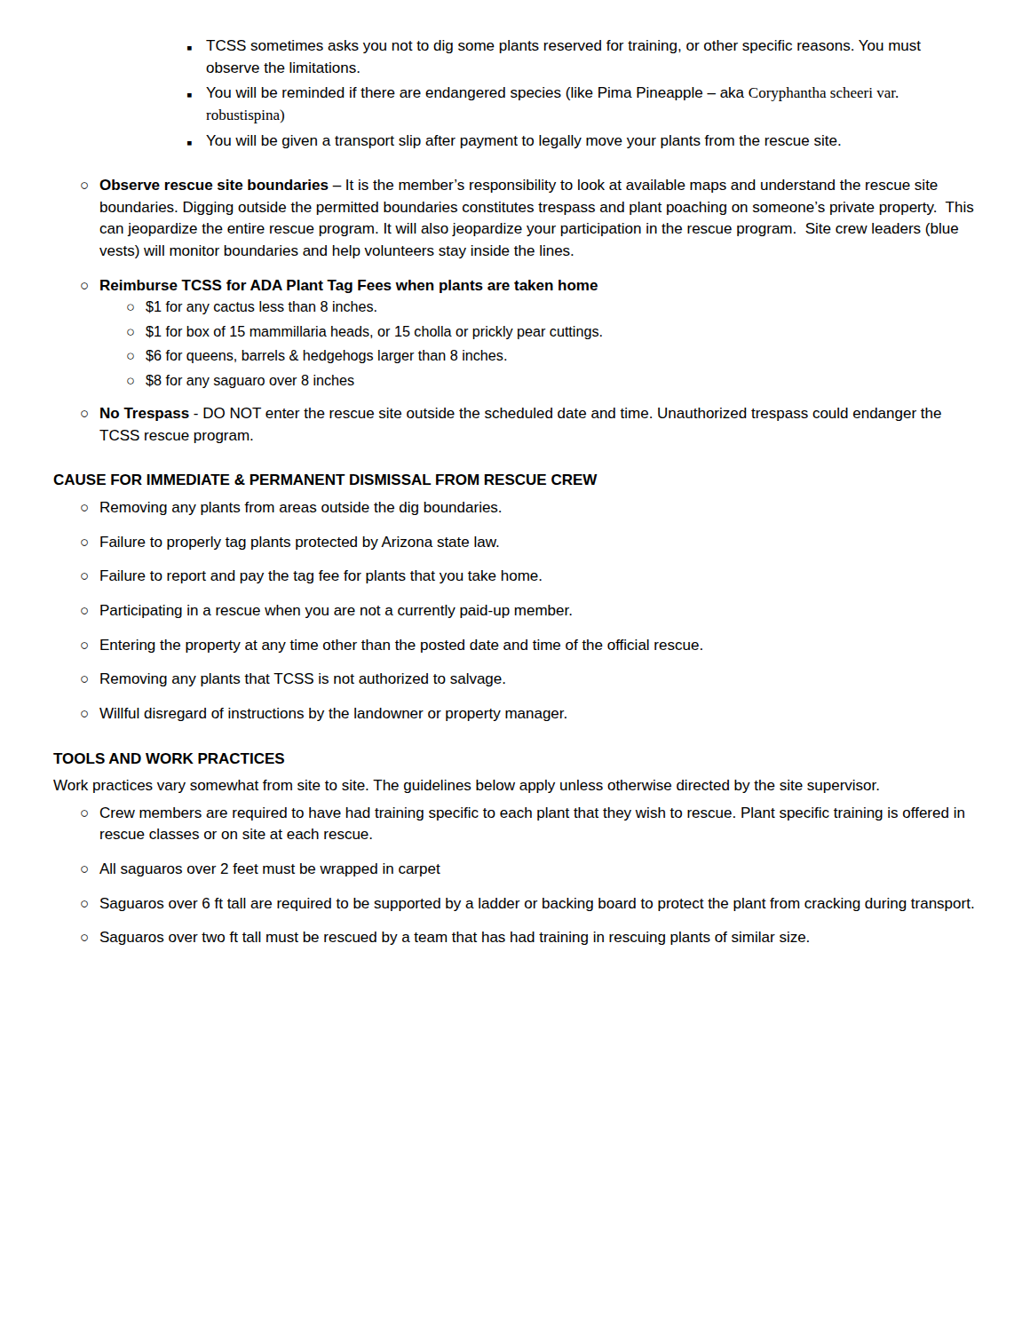TCSS sometimes asks you not to dig some plants reserved for training, or other specific reasons. You must observe the limitations.
You will be reminded if there are endangered species (like Pima Pineapple – aka Coryphantha scheeri var. robustispina)
You will be given a transport slip after payment to legally move your plants from the rescue site.
Observe rescue site boundaries – It is the member’s responsibility to look at available maps and understand the rescue site boundaries. Digging outside the permitted boundaries constitutes trespass and plant poaching on someone’s private property. This can jeopardize the entire rescue program. It will also jeopardize your participation in the rescue program. Site crew leaders (blue vests) will monitor boundaries and help volunteers stay inside the lines.
Reimburse TCSS for ADA Plant Tag Fees when plants are taken home
$1 for any cactus less than 8 inches.
$1 for box of 15 mammillaria heads, or 15 cholla or prickly pear cuttings.
$6 for queens, barrels & hedgehogs larger than 8 inches.
$8 for any saguaro over 8 inches
No Trespass - DO NOT enter the rescue site outside the scheduled date and time. Unauthorized trespass could endanger the TCSS rescue program.
Cause for Immediate & Permanent Dismissal from Rescue Crew
Removing any plants from areas outside the dig boundaries.
Failure to properly tag plants protected by Arizona state law.
Failure to report and pay the tag fee for plants that you take home.
Participating in a rescue when you are not a currently paid-up member.
Entering the property at any time other than the posted date and time of the official rescue.
Removing any plants that TCSS is not authorized to salvage.
Willful disregard of instructions by the landowner or property manager.
Tools and Work Practices
Work practices vary somewhat from site to site. The guidelines below apply unless otherwise directed by the site supervisor.
Crew members are required to have had training specific to each plant that they wish to rescue. Plant specific training is offered in rescue classes or on site at each rescue.
All saguaros over 2 feet must be wrapped in carpet
Saguaros over 6 ft tall are required to be supported by a ladder or backing board to protect the plant from cracking during transport.
Saguaros over two ft tall must be rescued by a team that has had training in rescuing plants of similar size.